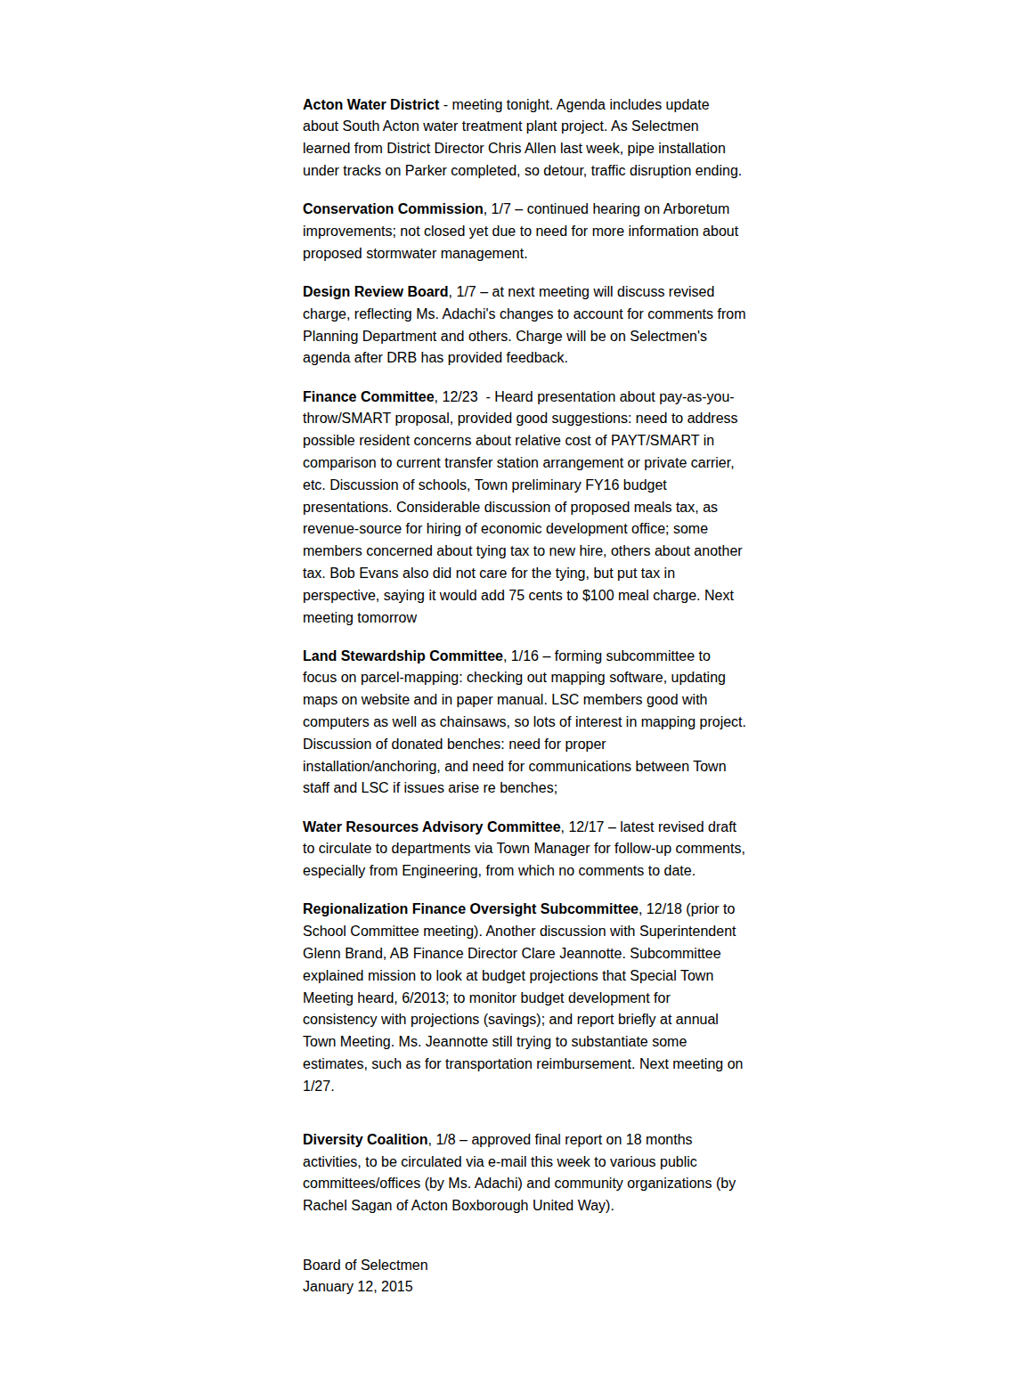Acton Water District - meeting tonight. Agenda includes update about South Acton water treatment plant project. As Selectmen learned from District Director Chris Allen last week, pipe installation under tracks on Parker completed, so detour, traffic disruption ending.
Conservation Commission, 1/7 – continued hearing on Arboretum improvements; not closed yet due to need for more information about proposed stormwater management.
Design Review Board, 1/7 – at next meeting will discuss revised charge, reflecting Ms. Adachi's changes to account for comments from Planning Department and others. Charge will be on Selectmen's agenda after DRB has provided feedback.
Finance Committee, 12/23 - Heard presentation about pay-as-you-throw/SMART proposal, provided good suggestions: need to address possible resident concerns about relative cost of PAYT/SMART in comparison to current transfer station arrangement or private carrier, etc. Discussion of schools, Town preliminary FY16 budget presentations. Considerable discussion of proposed meals tax, as revenue-source for hiring of economic development office; some members concerned about tying tax to new hire, others about another tax. Bob Evans also did not care for the tying, but put tax in perspective, saying it would add 75 cents to $100 meal charge. Next meeting tomorrow
Land Stewardship Committee, 1/16 – forming subcommittee to focus on parcel-mapping: checking out mapping software, updating maps on website and in paper manual. LSC members good with computers as well as chainsaws, so lots of interest in mapping project. Discussion of donated benches: need for proper installation/anchoring, and need for communications between Town staff and LSC if issues arise re benches;
Water Resources Advisory Committee, 12/17 – latest revised draft to circulate to departments via Town Manager for follow-up comments, especially from Engineering, from which no comments to date.
Regionalization Finance Oversight Subcommittee, 12/18 (prior to School Committee meeting). Another discussion with Superintendent Glenn Brand, AB Finance Director Clare Jeannotte. Subcommittee explained mission to look at budget projections that Special Town Meeting heard, 6/2013; to monitor budget development for consistency with projections (savings); and report briefly at annual Town Meeting. Ms. Jeannotte still trying to substantiate some estimates, such as for transportation reimbursement. Next meeting on 1/27.
Diversity Coalition, 1/8 – approved final report on 18 months activities, to be circulated via e-mail this week to various public committees/offices (by Ms. Adachi) and community organizations (by Rachel Sagan of Acton Boxborough United Way).
Board of Selectmen
January 12, 2015